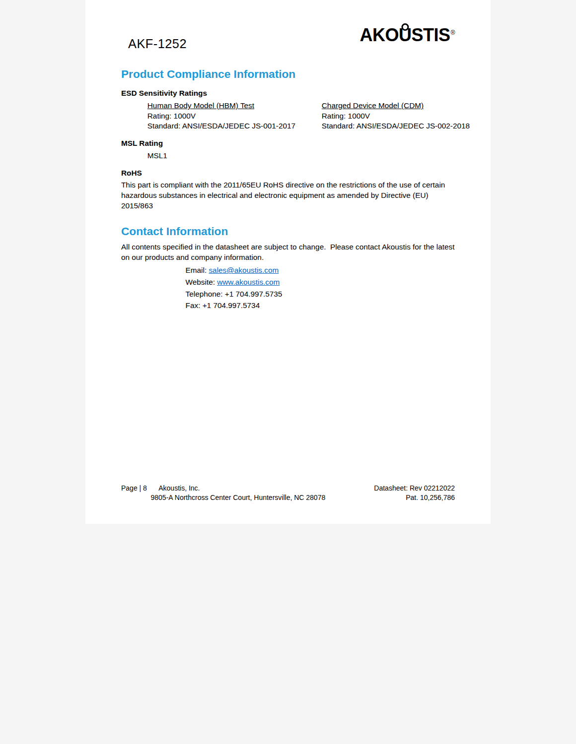AKF-1252
AKOUSTIS®
Product Compliance Information
ESD Sensitivity Ratings
| Human Body Model (HBM) Test | Charged Device Model (CDM) |
| Rating: 1000V | Rating: 1000V |
| Standard: ANSI/ESDA/JEDEC JS-001-2017 | Standard: ANSI/ESDA/JEDEC JS-002-2018 |
MSL Rating
MSL1
RoHS
This part is compliant with the 2011/65EU RoHS directive on the restrictions of the use of certain hazardous substances in electrical and electronic equipment as amended by Directive (EU) 2015/863
Contact Information
All contents specified in the datasheet are subject to change. Please contact Akoustis for the latest on our products and company information.
Email: sales@akoustis.com
Website: www.akoustis.com
Telephone: +1 704.997.5735
Fax: +1 704.997.5734
Page | 8 Akoustis, Inc.
Datasheet: Rev 02212022
9805-A Northcross Center Court, Huntersville, NC 28078
Pat. 10,256,786